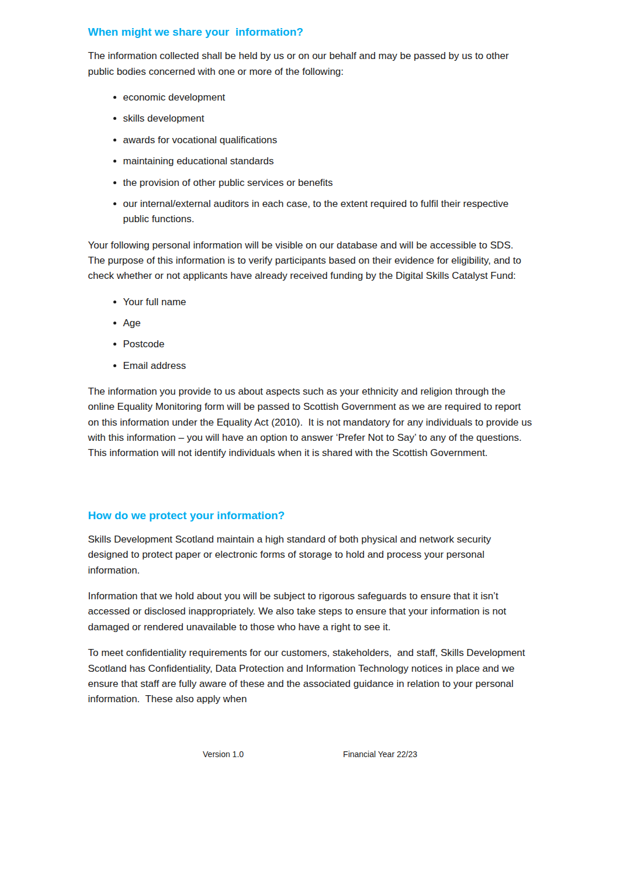When might we share your information?
The information collected shall be held by us or on our behalf and may be passed by us to other public bodies concerned with one or more of the following:
economic development
skills development
awards for vocational qualifications
maintaining educational standards
the provision of other public services or benefits
our internal/external auditors in each case, to the extent required to fulfil their respective public functions.
Your following personal information will be visible on our database and will be accessible to SDS. The purpose of this information is to verify participants based on their evidence for eligibility, and to check whether or not applicants have already received funding by the Digital Skills Catalyst Fund:
Your full name
Age
Postcode
Email address
The information you provide to us about aspects such as your ethnicity and religion through the online Equality Monitoring form will be passed to Scottish Government as we are required to report on this information under the Equality Act (2010). It is not mandatory for any individuals to provide us with this information – you will have an option to answer ‘Prefer Not to Say’ to any of the questions. This information will not identify individuals when it is shared with the Scottish Government.
How do we protect your information?
Skills Development Scotland maintain a high standard of both physical and network security designed to protect paper or electronic forms of storage to hold and process your personal information.
Information that we hold about you will be subject to rigorous safeguards to ensure that it isn’t accessed or disclosed inappropriately. We also take steps to ensure that your information is not damaged or rendered unavailable to those who have a right to see it.
To meet confidentiality requirements for our customers, stakeholders, and staff, Skills Development Scotland has Confidentiality, Data Protection and Information Technology notices in place and we ensure that staff are fully aware of these and the associated guidance in relation to your personal information. These also apply when
Version 1.0 Financial Year 22/23